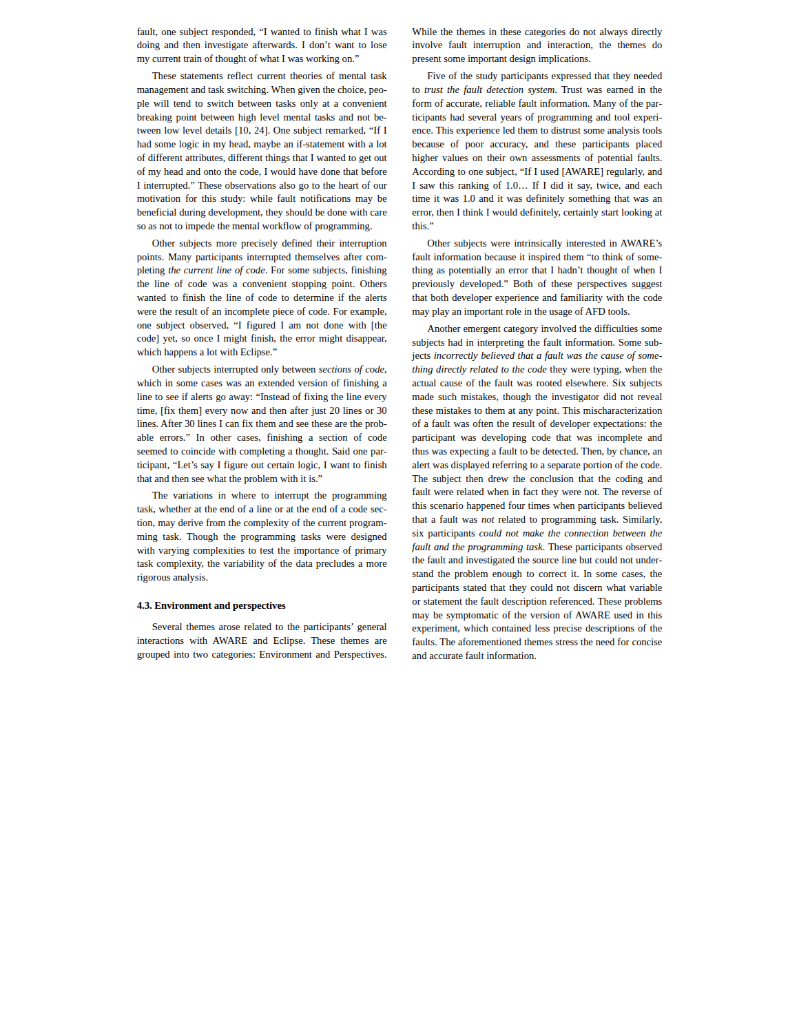fault, one subject responded, “I wanted to finish what I was doing and then investigate afterwards. I don’t want to lose my current train of thought of what I was working on.”
These statements reflect current theories of mental task management and task switching. When given the choice, people will tend to switch between tasks only at a convenient breaking point between high level mental tasks and not between low level details [10, 24]. One subject remarked, “If I had some logic in my head, maybe an if-statement with a lot of different attributes, different things that I wanted to get out of my head and onto the code, I would have done that before I interrupted.” These observations also go to the heart of our motivation for this study: while fault notifications may be beneficial during development, they should be done with care so as not to impede the mental workflow of programming.
Other subjects more precisely defined their interruption points. Many participants interrupted themselves after completing the current line of code. For some subjects, finishing the line of code was a convenient stopping point. Others wanted to finish the line of code to determine if the alerts were the result of an incomplete piece of code. For example, one subject observed, “I figured I am not done with [the code] yet, so once I might finish, the error might disappear, which happens a lot with Eclipse.”
Other subjects interrupted only between sections of code, which in some cases was an extended version of finishing a line to see if alerts go away: “Instead of fixing the line every time, [fix them] every now and then after just 20 lines or 30 lines. After 30 lines I can fix them and see these are the probable errors.” In other cases, finishing a section of code seemed to coincide with completing a thought. Said one participant, “Let’s say I figure out certain logic, I want to finish that and then see what the problem with it is.”
The variations in where to interrupt the programming task, whether at the end of a line or at the end of a code section, may derive from the complexity of the current programming task. Though the programming tasks were designed with varying complexities to test the importance of primary task complexity, the variability of the data precludes a more rigorous analysis.
4.3. Environment and perspectives
Several themes arose related to the participants’ general interactions with AWARE and Eclipse. These themes are grouped into two categories: Environment and Perspectives. While the themes in these categories do not always directly involve fault interruption and interaction, the themes do present some important design implications.
Five of the study participants expressed that they needed to trust the fault detection system. Trust was earned in the form of accurate, reliable fault information. Many of the participants had several years of programming and tool experience. This experience led them to distrust some analysis tools because of poor accuracy, and these participants placed higher values on their own assessments of potential faults. According to one subject, “If I used [AWARE] regularly, and I saw this ranking of 1.0… If I did it say, twice, and each time it was 1.0 and it was definitely something that was an error, then I think I would definitely, certainly start looking at this.”
Other subjects were intrinsically interested in AWARE’s fault information because it inspired them “to think of something as potentially an error that I hadn’t thought of when I previously developed.” Both of these perspectives suggest that both developer experience and familiarity with the code may play an important role in the usage of AFD tools.
Another emergent category involved the difficulties some subjects had in interpreting the fault information. Some subjects incorrectly believed that a fault was the cause of something directly related to the code they were typing, when the actual cause of the fault was rooted elsewhere. Six subjects made such mistakes, though the investigator did not reveal these mistakes to them at any point. This mischaracterization of a fault was often the result of developer expectations: the participant was developing code that was incomplete and thus was expecting a fault to be detected. Then, by chance, an alert was displayed referring to a separate portion of the code. The subject then drew the conclusion that the coding and fault were related when in fact they were not. The reverse of this scenario happened four times when participants believed that a fault was not related to programming task. Similarly, six participants could not make the connection between the fault and the programming task. These participants observed the fault and investigated the source line but could not understand the problem enough to correct it. In some cases, the participants stated that they could not discern what variable or statement the fault description referenced. These problems may be symptomatic of the version of AWARE used in this experiment, which contained less precise descriptions of the faults. The aforementioned themes stress the need for concise and accurate fault information.